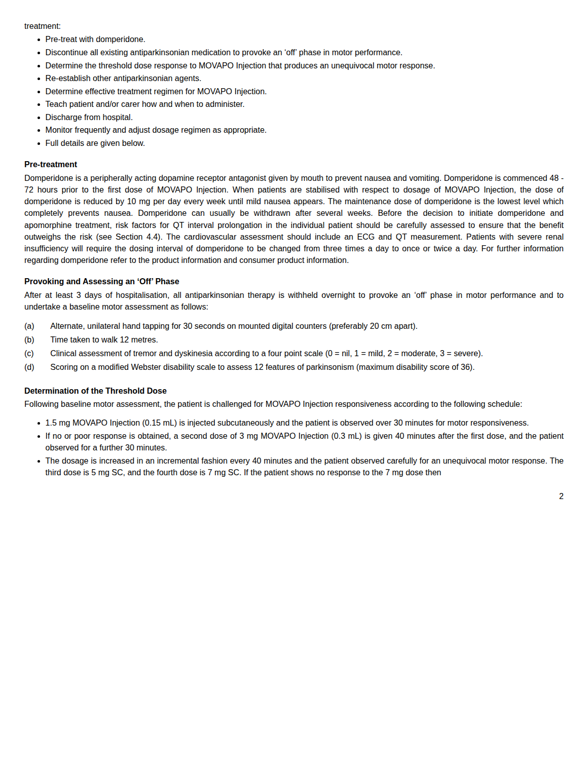treatment:
Pre-treat with domperidone.
Discontinue all existing antiparkinsonian medication to provoke an ‘off’ phase in motor performance.
Determine the threshold dose response to MOVAPO Injection that produces an unequivocal motor response.
Re-establish other antiparkinsonian agents.
Determine effective treatment regimen for MOVAPO Injection.
Teach patient and/or carer how and when to administer.
Discharge from hospital.
Monitor frequently and adjust dosage regimen as appropriate.
Full details are given below.
Pre-treatment
Domperidone is a peripherally acting dopamine receptor antagonist given by mouth to prevent nausea and vomiting. Domperidone is commenced 48 - 72 hours prior to the first dose of MOVAPO Injection. When patients are stabilised with respect to dosage of MOVAPO Injection, the dose of domperidone is reduced by 10 mg per day every week until mild nausea appears. The maintenance dose of domperidone is the lowest level which completely prevents nausea. Domperidone can usually be withdrawn after several weeks. Before the decision to initiate domperidone and apomorphine treatment, risk factors for QT interval prolongation in the individual patient should be carefully assessed to ensure that the benefit outweighs the risk (see Section 4.4). The cardiovascular assessment should include an ECG and QT measurement. Patients with severe renal insufficiency will require the dosing interval of domperidone to be changed from three times a day to once or twice a day. For further information regarding domperidone refer to the product information and consumer product information.
Provoking and Assessing an ‘Off’ Phase
After at least 3 days of hospitalisation, all antiparkinsonian therapy is withheld overnight to provoke an ‘off’ phase in motor performance and to undertake a baseline motor assessment as follows:
| (a) | Alternate, unilateral hand tapping for 30 seconds on mounted digital counters (preferably 20 cm apart). |
| (b) | Time taken to walk 12 metres. |
| (c) | Clinical assessment of tremor and dyskinesia according to a four point scale (0 = nil, 1 = mild, 2 = moderate, 3 = severe). |
| (d) | Scoring on a modified Webster disability scale to assess 12 features of parkinsonism (maximum disability score of 36). |
Determination of the Threshold Dose
Following baseline motor assessment, the patient is challenged for MOVAPO Injection responsiveness according to the following schedule:
1.5 mg MOVAPO Injection (0.15 mL) is injected subcutaneously and the patient is observed over 30 minutes for motor responsiveness.
If no or poor response is obtained, a second dose of 3 mg MOVAPO Injection (0.3 mL) is given 40 minutes after the first dose, and the patient observed for a further 30 minutes.
The dosage is increased in an incremental fashion every 40 minutes and the patient observed carefully for an unequivocal motor response. The third dose is 5 mg SC, and the fourth dose is 7 mg SC. If the patient shows no response to the 7 mg dose then
2